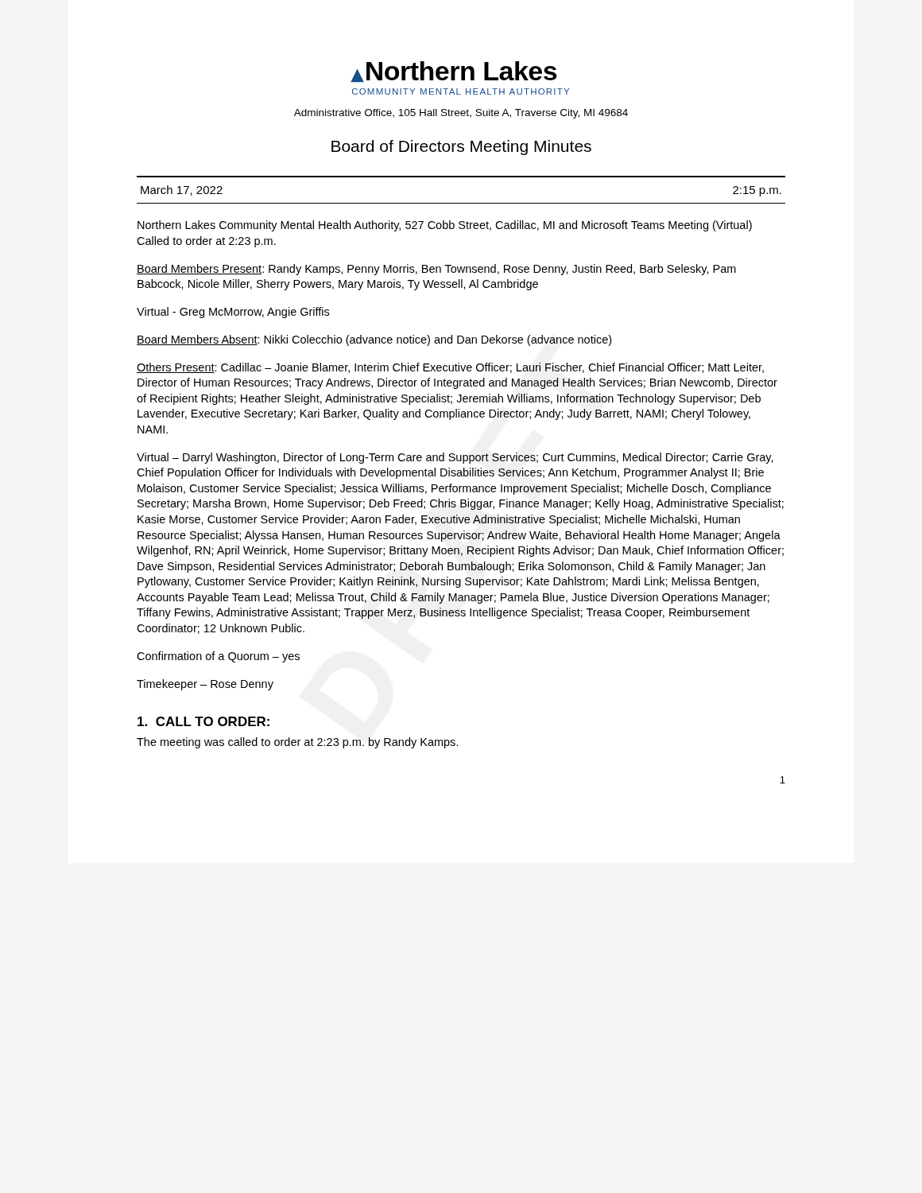▴Northern Lakes
COMMUNITY MENTAL HEALTH AUTHORITY
Administrative Office, 105 Hall Street, Suite A, Traverse City, MI 49684
Board of Directors Meeting Minutes
March 17, 2022 2:15 p.m.
Northern Lakes Community Mental Health Authority, 527 Cobb Street, Cadillac, MI and Microsoft Teams Meeting (Virtual) Called to order at 2:23 p.m.
Board Members Present: Randy Kamps, Penny Morris, Ben Townsend, Rose Denny, Justin Reed, Barb Selesky, Pam Babcock, Nicole Miller, Sherry Powers, Mary Marois, Ty Wessell, Al Cambridge
Virtual - Greg McMorrow, Angie Griffis
Board Members Absent: Nikki Colecchio (advance notice) and Dan Dekorse (advance notice)
Others Present: Cadillac – Joanie Blamer, Interim Chief Executive Officer; Lauri Fischer, Chief Financial Officer; Matt Leiter, Director of Human Resources; Tracy Andrews, Director of Integrated and Managed Health Services; Brian Newcomb, Director of Recipient Rights; Heather Sleight, Administrative Specialist; Jeremiah Williams, Information Technology Supervisor; Deb Lavender, Executive Secretary; Kari Barker, Quality and Compliance Director; Andy; Judy Barrett, NAMI; Cheryl Tolowey, NAMI.
Virtual – Darryl Washington, Director of Long-Term Care and Support Services; Curt Cummins, Medical Director; Carrie Gray, Chief Population Officer for Individuals with Developmental Disabilities Services; Ann Ketchum, Programmer Analyst II; Brie Molaison, Customer Service Specialist; Jessica Williams, Performance Improvement Specialist; Michelle Dosch, Compliance Secretary; Marsha Brown, Home Supervisor; Deb Freed; Chris Biggar, Finance Manager; Kelly Hoag, Administrative Specialist; Kasie Morse, Customer Service Provider; Aaron Fader, Executive Administrative Specialist; Michelle Michalski, Human Resource Specialist; Alyssa Hansen, Human Resources Supervisor; Andrew Waite, Behavioral Health Home Manager; Angela Wilgenhof, RN; April Weinrick, Home Supervisor; Brittany Moen, Recipient Rights Advisor; Dan Mauk, Chief Information Officer; Dave Simpson, Residential Services Administrator; Deborah Bumbalough; Erika Solomonson, Child & Family Manager; Jan Pytlowany, Customer Service Provider; Kaitlyn Reinink, Nursing Supervisor; Kate Dahlstrom; Mardi Link; Melissa Bentgen, Accounts Payable Team Lead; Melissa Trout, Child & Family Manager; Pamela Blue, Justice Diversion Operations Manager; Tiffany Fewins, Administrative Assistant; Trapper Merz, Business Intelligence Specialist; Treasa Cooper, Reimbursement Coordinator; 12 Unknown Public.
Confirmation of a Quorum – yes
Timekeeper – Rose Denny
1. CALL TO ORDER:
The meeting was called to order at 2:23 p.m. by Randy Kamps.
1